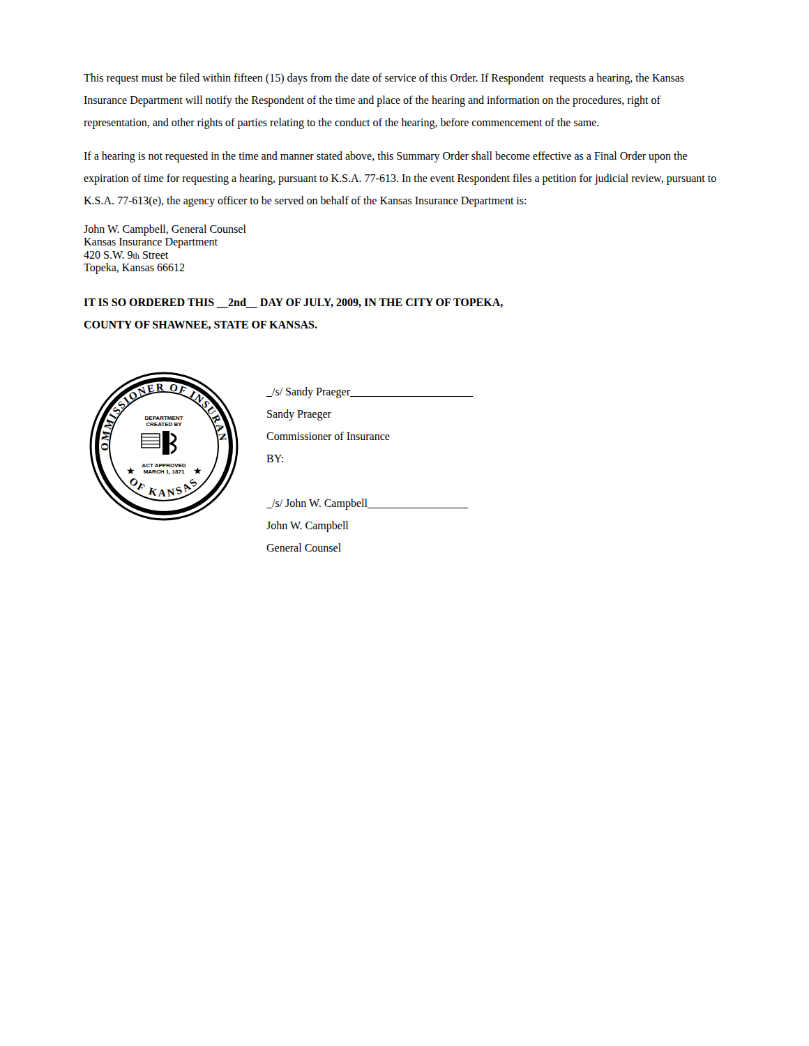This request must be filed within fifteen (15) days from the date of service of this Order. If Respondent requests a hearing, the Kansas Insurance Department will notify the Respondent of the time and place of the hearing and information on the procedures, right of representation, and other rights of parties relating to the conduct of the hearing, before commencement of the same.
If a hearing is not requested in the time and manner stated above, this Summary Order shall become effective as a Final Order upon the expiration of time for requesting a hearing, pursuant to K.S.A. 77-613. In the event Respondent files a petition for judicial review, pursuant to K.S.A. 77-613(e), the agency officer to be served on behalf of the Kansas Insurance Department is:
John W. Campbell, General Counsel
Kansas Insurance Department
420 S.W. 9th Street
Topeka, Kansas 66612
IT IS SO ORDERED THIS __2nd__ DAY OF JULY, 2009, IN THE CITY OF TOPEKA,
COUNTY OF SHAWNEE, STATE OF KANSAS.
COMMISSIONER OF INSURANCE OF KANSAS DEPARTMENT CREATED BY ACT APPROVED MARCH 1, 1871 ★ ★
_/s/ Sandy Praeger______________________
Sandy Praeger
Commissioner of Insurance
BY:
_/s/ John W. Campbell__________________
John W. Campbell
General Counsel